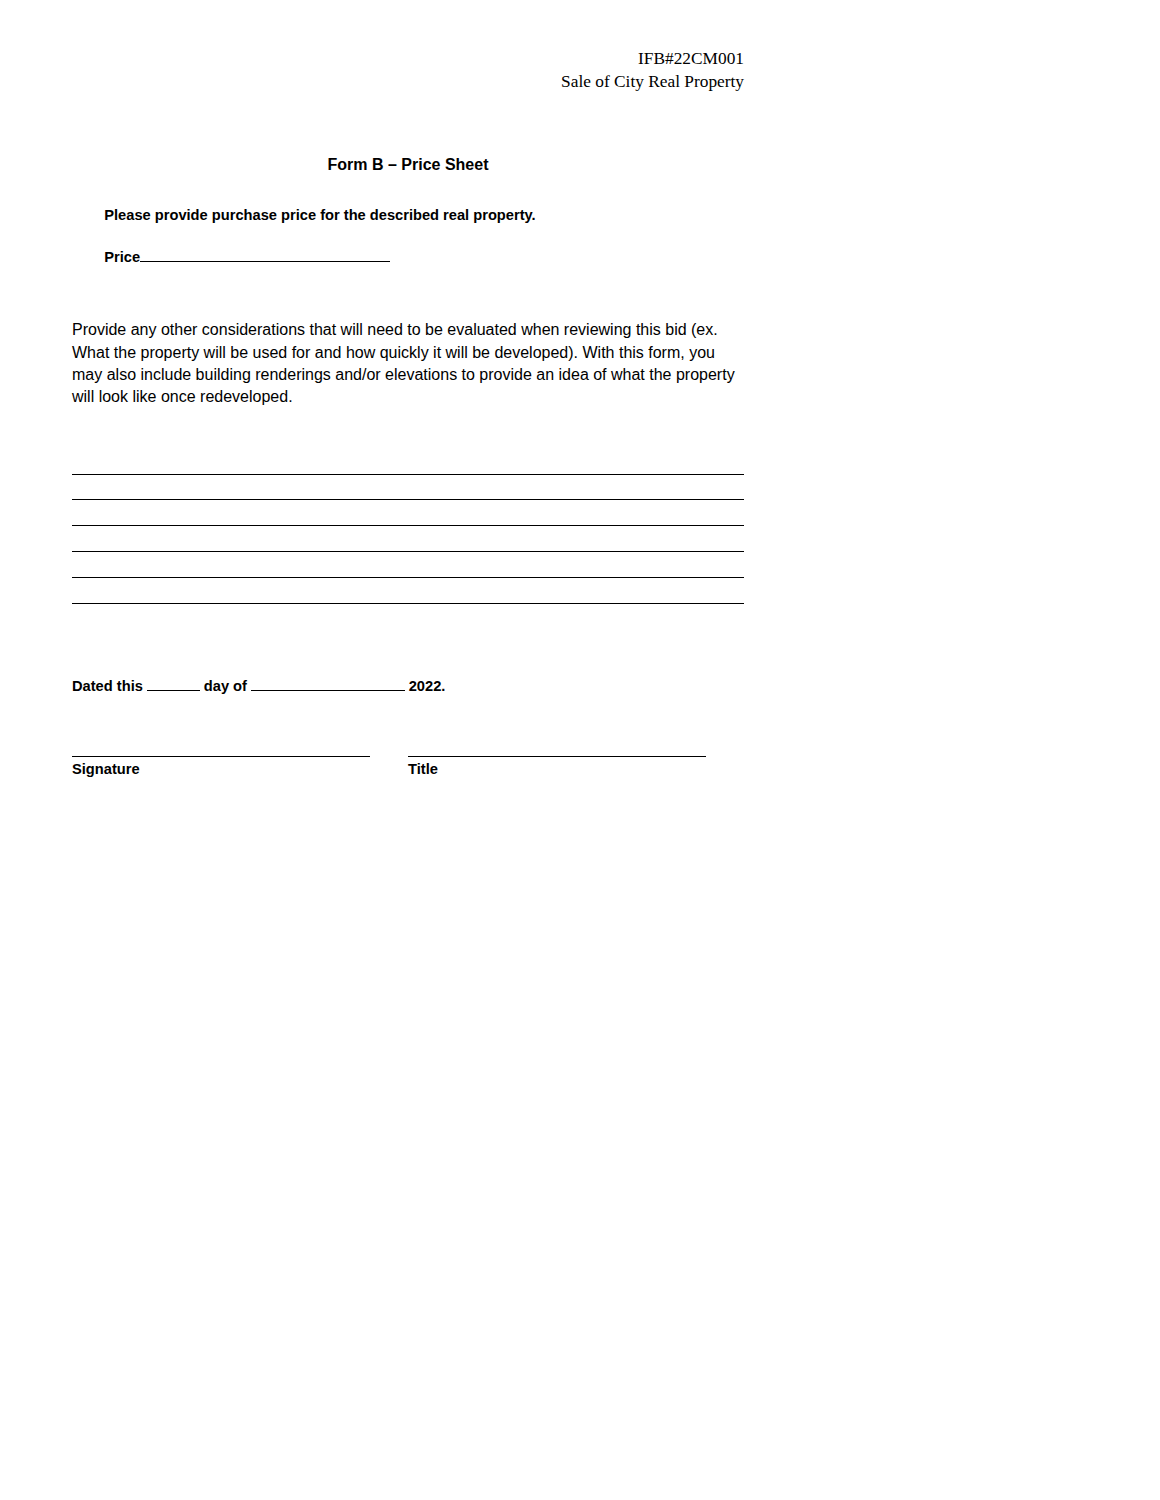IFB#22CM001
Sale of City Real Property
Form B – Price Sheet
Please provide purchase price for the described real property.
Price
Provide any other considerations that will need to be evaluated when reviewing this bid (ex. What the property will be used for and how quickly it will be developed). With this form, you may also include building renderings and/or elevations to provide an idea of what the property will look like once redeveloped.
Dated this day of 2022.
| Signature | Title |